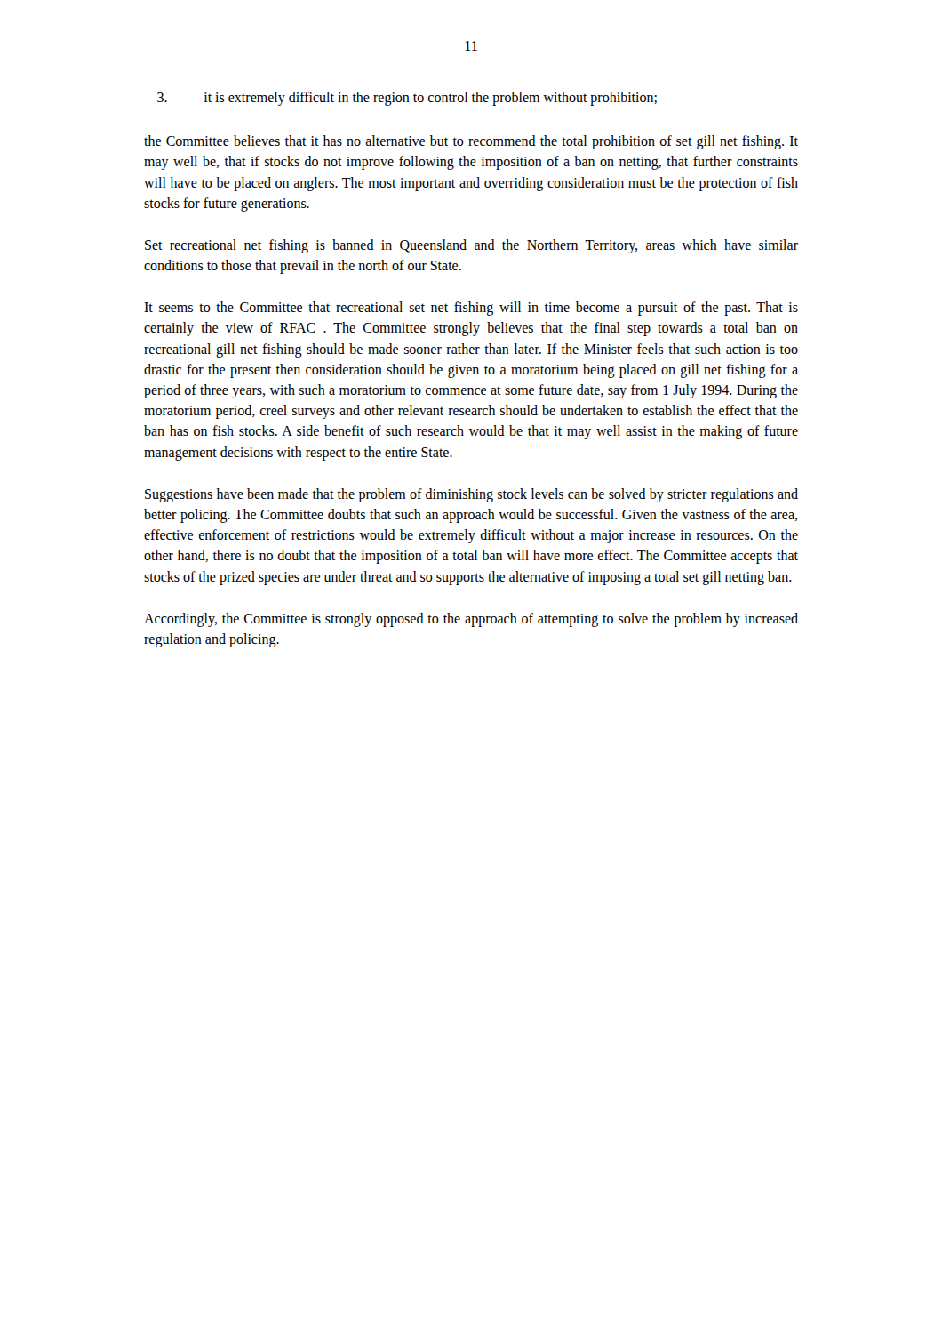11
3. it is extremely difficult in the region to control the problem without prohibition;
the Committee believes that it has no alternative but to recommend the total prohibition of set gill net fishing. It may well be, that if stocks do not improve following the imposition of a ban on netting, that further constraints will have to be placed on anglers. The most important and overriding consideration must be the protection of fish stocks for future generations.
Set recreational net fishing is banned in Queensland and the Northern Territory, areas which have similar conditions to those that prevail in the north of our State.
It seems to the Committee that recreational set net fishing will in time become a pursuit of the past. That is certainly the view of RFAC . The Committee strongly believes that the final step towards a total ban on recreational gill net fishing should be made sooner rather than later. If the Minister feels that such action is too drastic for the present then consideration should be given to a moratorium being placed on gill net fishing for a period of three years, with such a moratorium to commence at some future date, say from 1 July 1994. During the moratorium period, creel surveys and other relevant research should be undertaken to establish the effect that the ban has on fish stocks. A side benefit of such research would be that it may well assist in the making of future management decisions with respect to the entire State.
Suggestions have been made that the problem of diminishing stock levels can be solved by stricter regulations and better policing. The Committee doubts that such an approach would be successful. Given the vastness of the area, effective enforcement of restrictions would be extremely difficult without a major increase in resources. On the other hand, there is no doubt that the imposition of a total ban will have more effect. The Committee accepts that stocks of the prized species are under threat and so supports the alternative of imposing a total set gill netting ban.
Accordingly, the Committee is strongly opposed to the approach of attempting to solve the problem by increased regulation and policing.